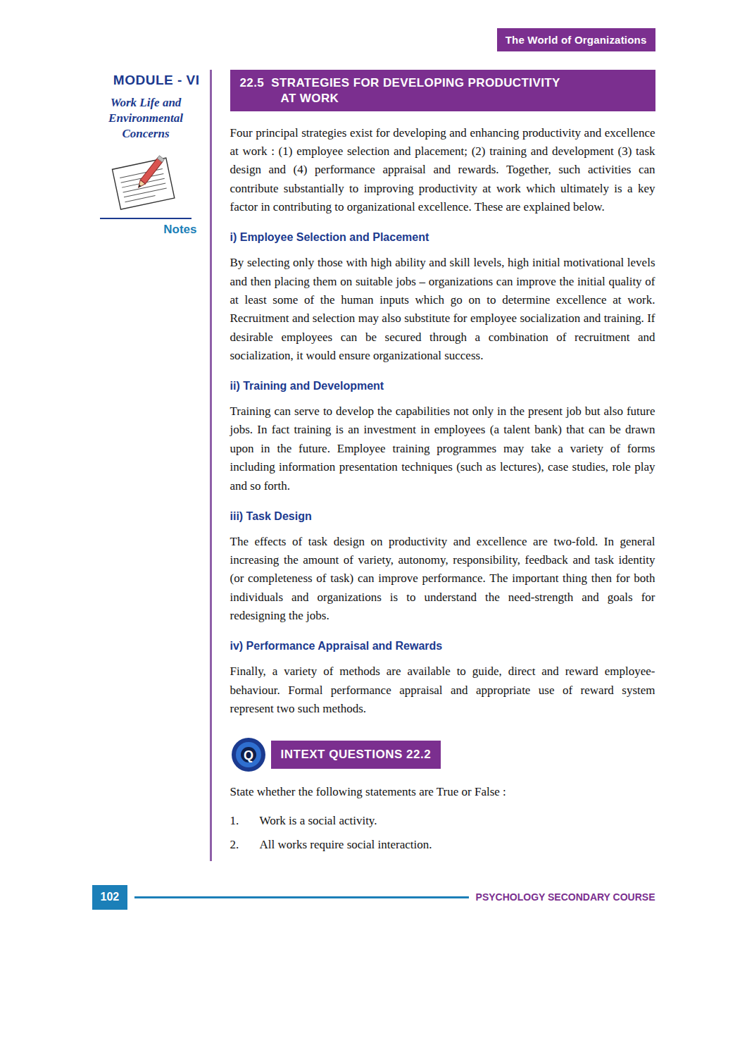The World of Organizations
MODULE - VI
Work Life and
Environmental
Concerns
Notes
22.5 STRATEGIES FOR DEVELOPING PRODUCTIVITY AT WORK
Four principal strategies exist for developing and enhancing productivity and excellence at work : (1) employee selection and placement; (2) training and development (3) task design and (4) performance appraisal and rewards. Together, such activities can contribute substantially to improving productivity at work which ultimately is a key factor in contributing to organizational excellence. These are explained below.
i) Employee Selection and Placement
By selecting only those with high ability and skill levels, high initial motivational levels and then placing them on suitable jobs – organizations can improve the initial quality of at least some of the human inputs which go on to determine excellence at work. Recruitment and selection may also substitute for employee socialization and training. If desirable employees can be secured through a combination of recruitment and socialization, it would ensure organizational success.
ii) Training and Development
Training can serve to develop the capabilities not only in the present job but also future jobs. In fact training is an investment in employees (a talent bank) that can be drawn upon in the future. Employee training programmes may take a variety of forms including information presentation techniques (such as lectures), case studies, role play and so forth.
iii) Task Design
The effects of task design on productivity and excellence are two-fold. In general increasing the amount of variety, autonomy, responsibility, feedback and task identity (or completeness of task) can improve performance. The important thing then for both individuals and organizations is to understand the need-strength and goals for redesigning the jobs.
iv) Performance Appraisal and Rewards
Finally, a variety of methods are available to guide, direct and reward employee-behaviour. Formal performance appraisal and appropriate use of reward system represent two such methods.
Q INTEXT QUESTIONS 22.2
State whether the following statements are True or False :
1. Work is a social activity.
2. All works require social interaction.
102 PSYCHOLOGY SECONDARY COURSE